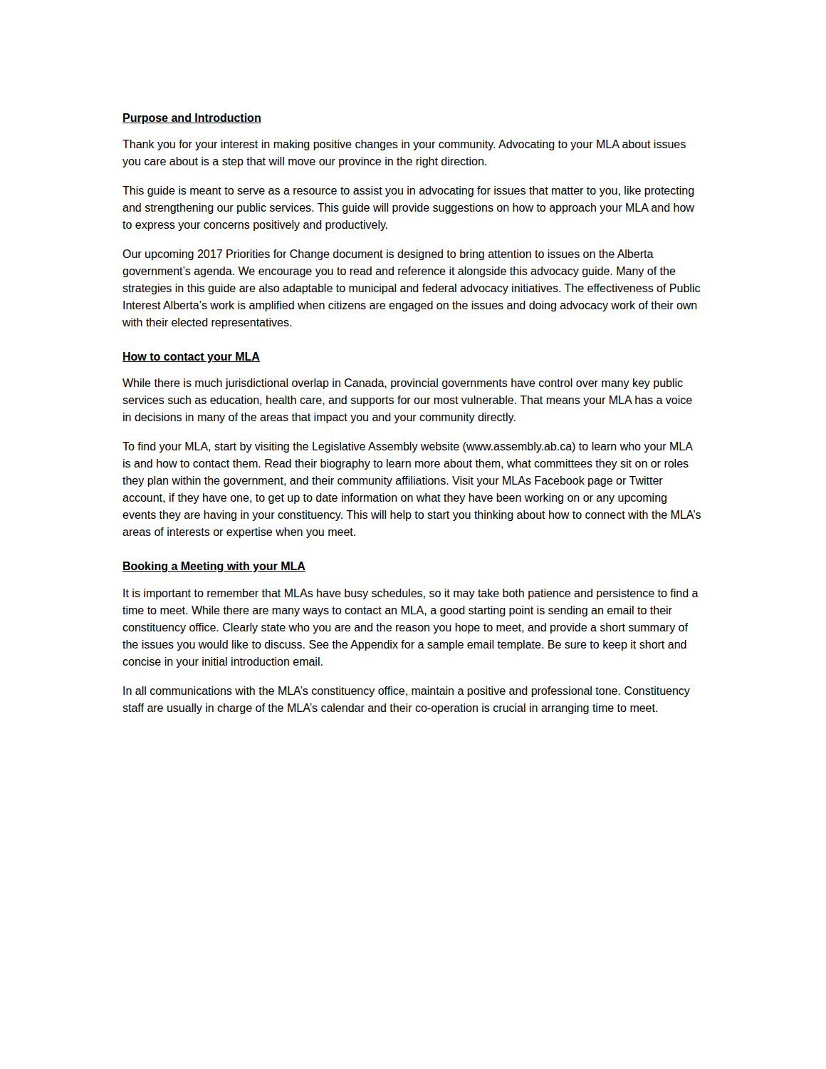Purpose and Introduction
Thank you for your interest in making positive changes in your community. Advocating to your MLA about issues you care about is a step that will move our province in the right direction.
This guide is meant to serve as a resource to assist you in advocating for issues that matter to you, like protecting and strengthening our public services. This guide will provide suggestions on how to approach your MLA and how to express your concerns positively and productively.
Our upcoming 2017 Priorities for Change document is designed to bring attention to issues on the Alberta government’s agenda. We encourage you to read and reference it alongside this advocacy guide. Many of the strategies in this guide are also adaptable to municipal and federal advocacy initiatives. The effectiveness of Public Interest Alberta’s work is amplified when citizens are engaged on the issues and doing advocacy work of their own with their elected representatives.
How to contact your MLA
While there is much jurisdictional overlap in Canada, provincial governments have control over many key public services such as education, health care, and supports for our most vulnerable. That means your MLA has a voice in decisions in many of the areas that impact you and your community directly.
To find your MLA, start by visiting the Legislative Assembly website (www.assembly.ab.ca) to learn who your MLA is and how to contact them. Read their biography to learn more about them, what committees they sit on or roles they plan within the government, and their community affiliations. Visit your MLAs Facebook page or Twitter account, if they have one, to get up to date information on what they have been working on or any upcoming events they are having in your constituency. This will help to start you thinking about how to connect with the MLA’s areas of interests or expertise when you meet.
Booking a Meeting with your MLA
It is important to remember that MLAs have busy schedules, so it may take both patience and persistence to find a time to meet. While there are many ways to contact an MLA, a good starting point is sending an email to their constituency office. Clearly state who you are and the reason you hope to meet, and provide a short summary of the issues you would like to discuss. See the Appendix for a sample email template. Be sure to keep it short and concise in your initial introduction email.
In all communications with the MLA’s constituency office, maintain a positive and professional tone. Constituency staff are usually in charge of the MLA’s calendar and their co-operation is crucial in arranging time to meet.